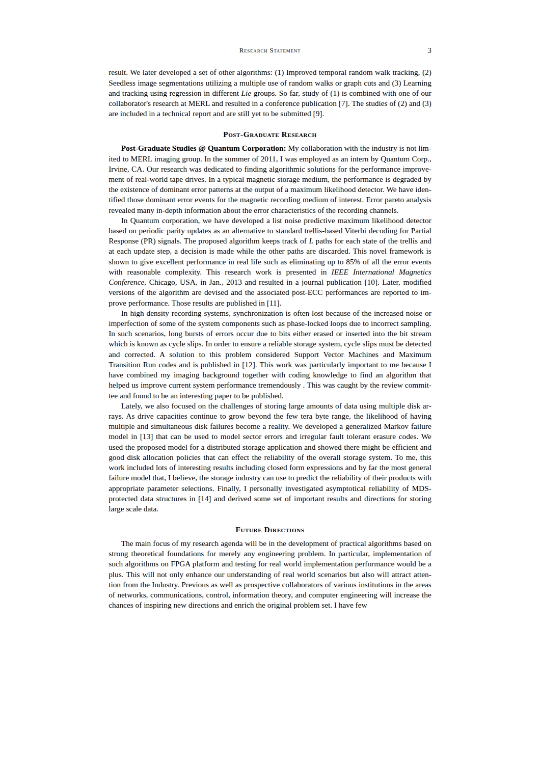Research Statement 3
result. We later developed a set of other algorithms: (1) Improved temporal random walk tracking, (2) Seedless image segmentations utilizing a multiple use of random walks or graph cuts and (3) Learning and tracking using regression in different Lie groups. So far, study of (1) is combined with one of our collaborator's research at MERL and resulted in a conference publication [7]. The studies of (2) and (3) are included in a technical report and are still yet to be submitted [9].
Post-Graduate Research
Post-Graduate Studies @ Quantum Corporation: My collaboration with the industry is not limited to MERL imaging group. In the summer of 2011, I was employed as an intern by Quantum Corp., Irvine, CA. Our research was dedicated to finding algorithmic solutions for the performance improvement of real-world tape drives. In a typical magnetic storage medium, the performance is degraded by the existence of dominant error patterns at the output of a maximum likelihood detector. We have identified those dominant error events for the magnetic recording medium of interest. Error pareto analysis revealed many in-depth information about the error characteristics of the recording channels.
In Quantum corporation, we have developed a list noise predictive maximum likelihood detector based on periodic parity updates as an alternative to standard trellis-based Viterbi decoding for Partial Response (PR) signals. The proposed algorithm keeps track of L paths for each state of the trellis and at each update step, a decision is made while the other paths are discarded. This novel framework is shown to give excellent performance in real life such as eliminating up to 85% of all the error events with reasonable complexity. This research work is presented in IEEE International Magnetics Conference, Chicago, USA, in Jan., 2013 and resulted in a journal publication [10]. Later, modified versions of the algorithm are devised and the associated post-ECC performances are reported to improve performance. Those results are published in [11].
In high density recording systems, synchronization is often lost because of the increased noise or imperfection of some of the system components such as phase-locked loops due to incorrect sampling. In such scenarios, long bursts of errors occur due to bits either erased or inserted into the bit stream which is known as cycle slips. In order to ensure a reliable storage system, cycle slips must be detected and corrected. A solution to this problem considered Support Vector Machines and Maximum Transition Run codes and is published in [12]. This work was particularly important to me because I have combined my imaging background together with coding knowledge to find an algorithm that helped us improve current system performance tremendously . This was caught by the review committee and found to be an interesting paper to be published.
Lately, we also focused on the challenges of storing large amounts of data using multiple disk arrays. As drive capacities continue to grow beyond the few tera byte range, the likelihood of having multiple and simultaneous disk failures become a reality. We developed a generalized Markov failure model in [13] that can be used to model sector errors and irregular fault tolerant erasure codes. We used the proposed model for a distributed storage application and showed there might be efficient and good disk allocation policies that can effect the reliability of the overall storage system. To me, this work included lots of interesting results including closed form expressions and by far the most general failure model that, I believe, the storage industry can use to predict the reliability of their products with appropriate parameter selections. Finally, I personally investigated asymptotical reliability of MDS-protected data structures in [14] and derived some set of important results and directions for storing large scale data.
Future Directions
The main focus of my research agenda will be in the development of practical algorithms based on strong theoretical foundations for merely any engineering problem. In particular, implementation of such algorithms on FPGA platform and testing for real world implementation performance would be a plus. This will not only enhance our understanding of real world scenarios but also will attract attention from the Industry. Previous as well as prospective collaborators of various institutions in the areas of networks, communications, control, information theory, and computer engineering will increase the chances of inspiring new directions and enrich the original problem set. I have few